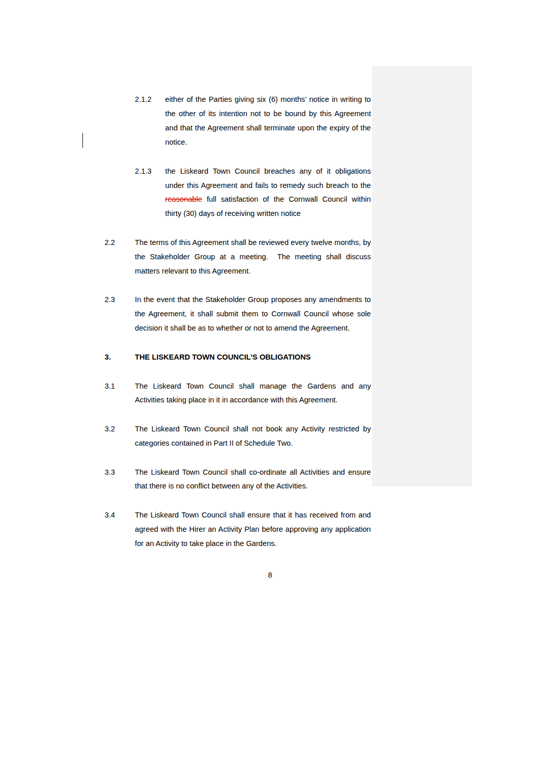2.1.2
either of the Parties giving six (6) months’ notice in writing to the other of its intention not to be bound by this Agreement and that the Agreement shall terminate upon the expiry of the notice.
2.1.3
the Liskeard Town Council breaches any of it obligations under this Agreement and fails to remedy such breach to the reasonable full satisfaction of the Cornwall Council within thirty (30) days of receiving written notice
2.2
The terms of this Agreement shall be reviewed every twelve months, by the Stakeholder Group at a meeting. The meeting shall discuss matters relevant to this Agreement.
2.3
In the event that the Stakeholder Group proposes any amendments to the Agreement, it shall submit them to Cornwall Council whose sole decision it shall be as to whether or not to amend the Agreement.
3.
THE LISKEARD TOWN COUNCIL’S OBLIGATIONS
3.1
The Liskeard Town Council shall manage the Gardens and any Activities taking place in it in accordance with this Agreement.
3.2
The Liskeard Town Council shall not book any Activity restricted by categories contained in Part II of Schedule Two.
3.3
The Liskeard Town Council shall co-ordinate all Activities and ensure that there is no conflict between any of the Activities.
3.4
The Liskeard Town Council shall ensure that it has received from and agreed with the Hirer an Activity Plan before approving any application for an Activity to take place in the Gardens.
8